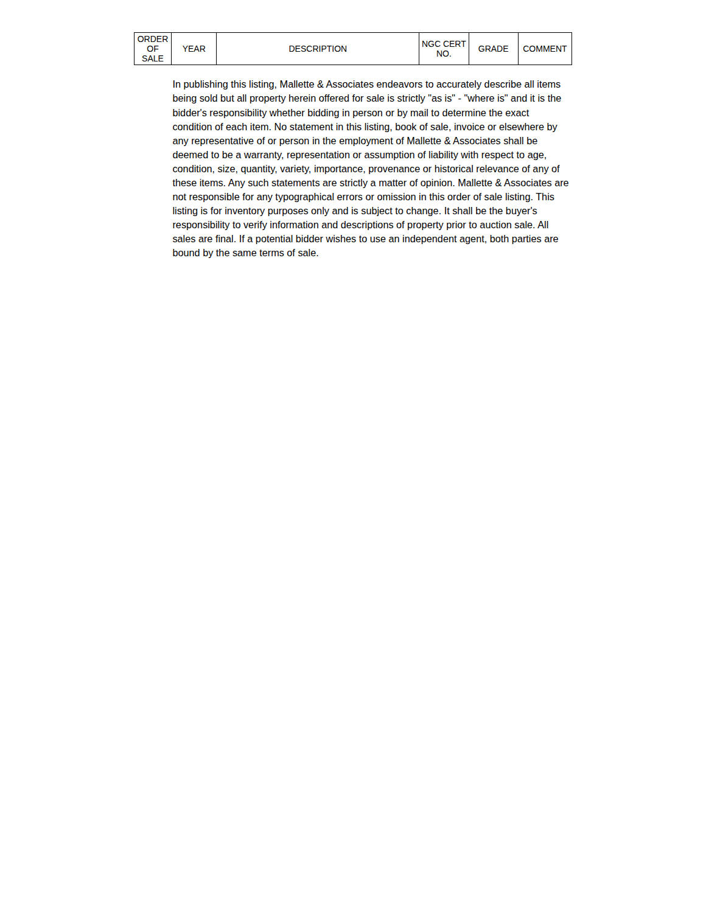| ORDER OF SALE | YEAR | DESCRIPTION | NGC CERT NO. | GRADE | COMMENT |
| --- | --- | --- | --- | --- | --- |
| | In publishing this listing, Mallette & Associates endeavors to accurately describe all items being sold but all property herein offered for sale is strictly "as is" - "where is" and it is the bidder's responsibility whether bidding in person or by mail to determine the exact condition of each item. No statement in this listing, book of sale, invoice or elsewhere by any representative of or person in the employment of Mallette & Associates shall be deemed to be a warranty, representation or assumption of liability with respect to age, condition, size, quantity, variety, importance, provenance or historical relevance of any of these items. Any such statements are strictly a matter of opinion. Mallette & Associates are not responsible for any typographical errors or omission in this order of sale listing. This listing is for inventory purposes only and is subject to change. It shall be the buyer's responsibility to verify information and descriptions of property prior to auction sale. All sales are final. If a potential bidder wishes to use an independent agent, both parties are bound by the same terms of sale. |